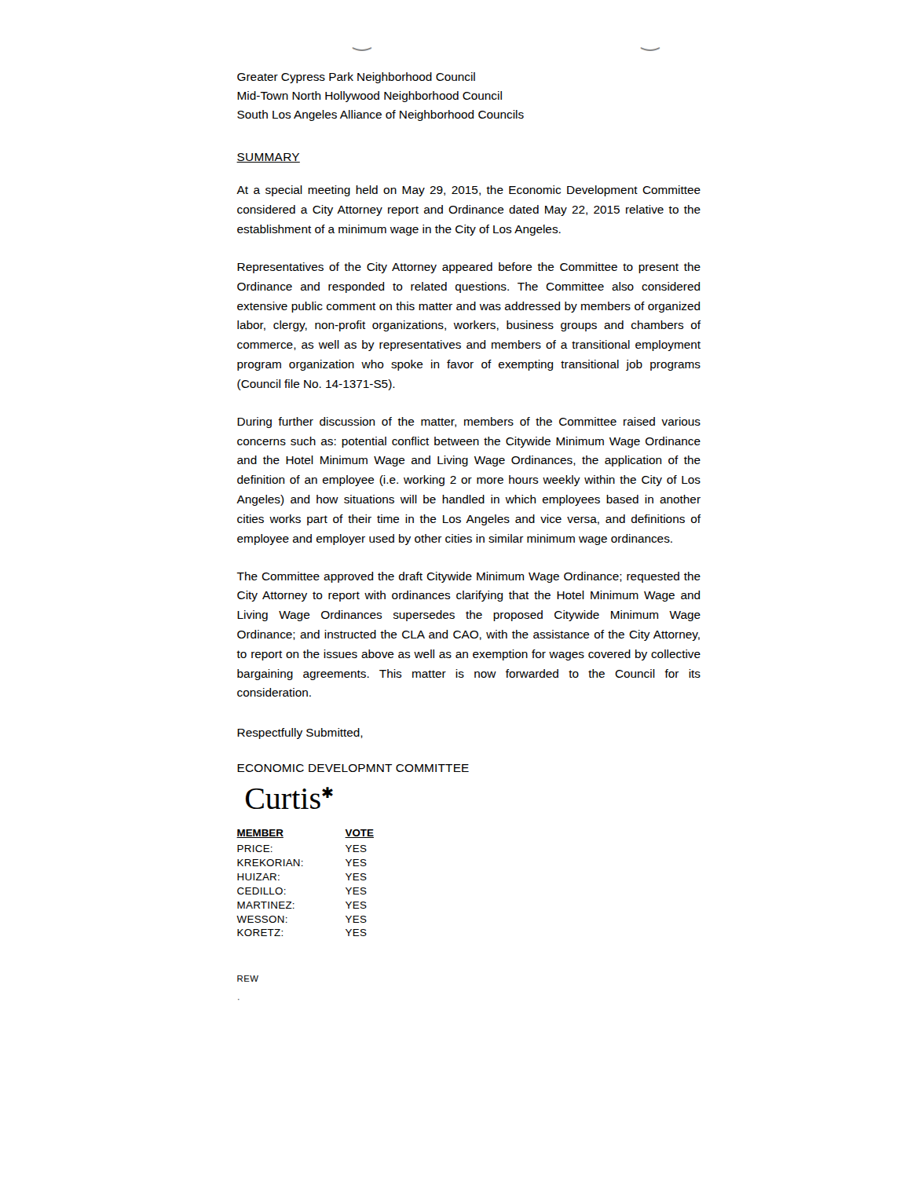‿
‿
Greater Cypress Park Neighborhood Council
Mid-Town North Hollywood Neighborhood Council
South Los Angeles Alliance of Neighborhood Councils
SUMMARY
At a special meeting held on May 29, 2015, the Economic Development Committee considered a City Attorney report and Ordinance dated May 22, 2015 relative to the establishment of a minimum wage in the City of Los Angeles.
Representatives of the City Attorney appeared before the Committee to present the Ordinance and responded to related questions. The Committee also considered extensive public comment on this matter and was addressed by members of organized labor, clergy, non-profit organizations, workers, business groups and chambers of commerce, as well as by representatives and members of a transitional employment program organization who spoke in favor of exempting transitional job programs (Council file No. 14-1371-S5).
During further discussion of the matter, members of the Committee raised various concerns such as: potential conflict between the Citywide Minimum Wage Ordinance and the Hotel Minimum Wage and Living Wage Ordinances, the application of the definition of an employee (i.e. working 2 or more hours weekly within the City of Los Angeles) and how situations will be handled in which employees based in another cities works part of their time in the Los Angeles and vice versa, and definitions of employee and employer used by other cities in similar minimum wage ordinances.
The Committee approved the draft Citywide Minimum Wage Ordinance; requested the City Attorney to report with ordinances clarifying that the Hotel Minimum Wage and Living Wage Ordinances supersedes the proposed Citywide Minimum Wage Ordinance; and instructed the CLA and CAO, with the assistance of the City Attorney, to report on the issues above as well as an exemption for wages covered by collective bargaining agreements. This matter is now forwarded to the Council for its consideration.
Respectfully Submitted,
ECONOMIC DEVELOPMNT COMMITTEE
Curtis✱
| MEMBER | VOTE |
| --- | --- |
| PRICE: | YES |
| KREKORIAN: | YES |
| HUIZAR: | YES |
| CEDILLO: | YES |
| MARTINEZ: | YES |
| WESSON: | YES |
| KORETZ: | YES |
REW
·